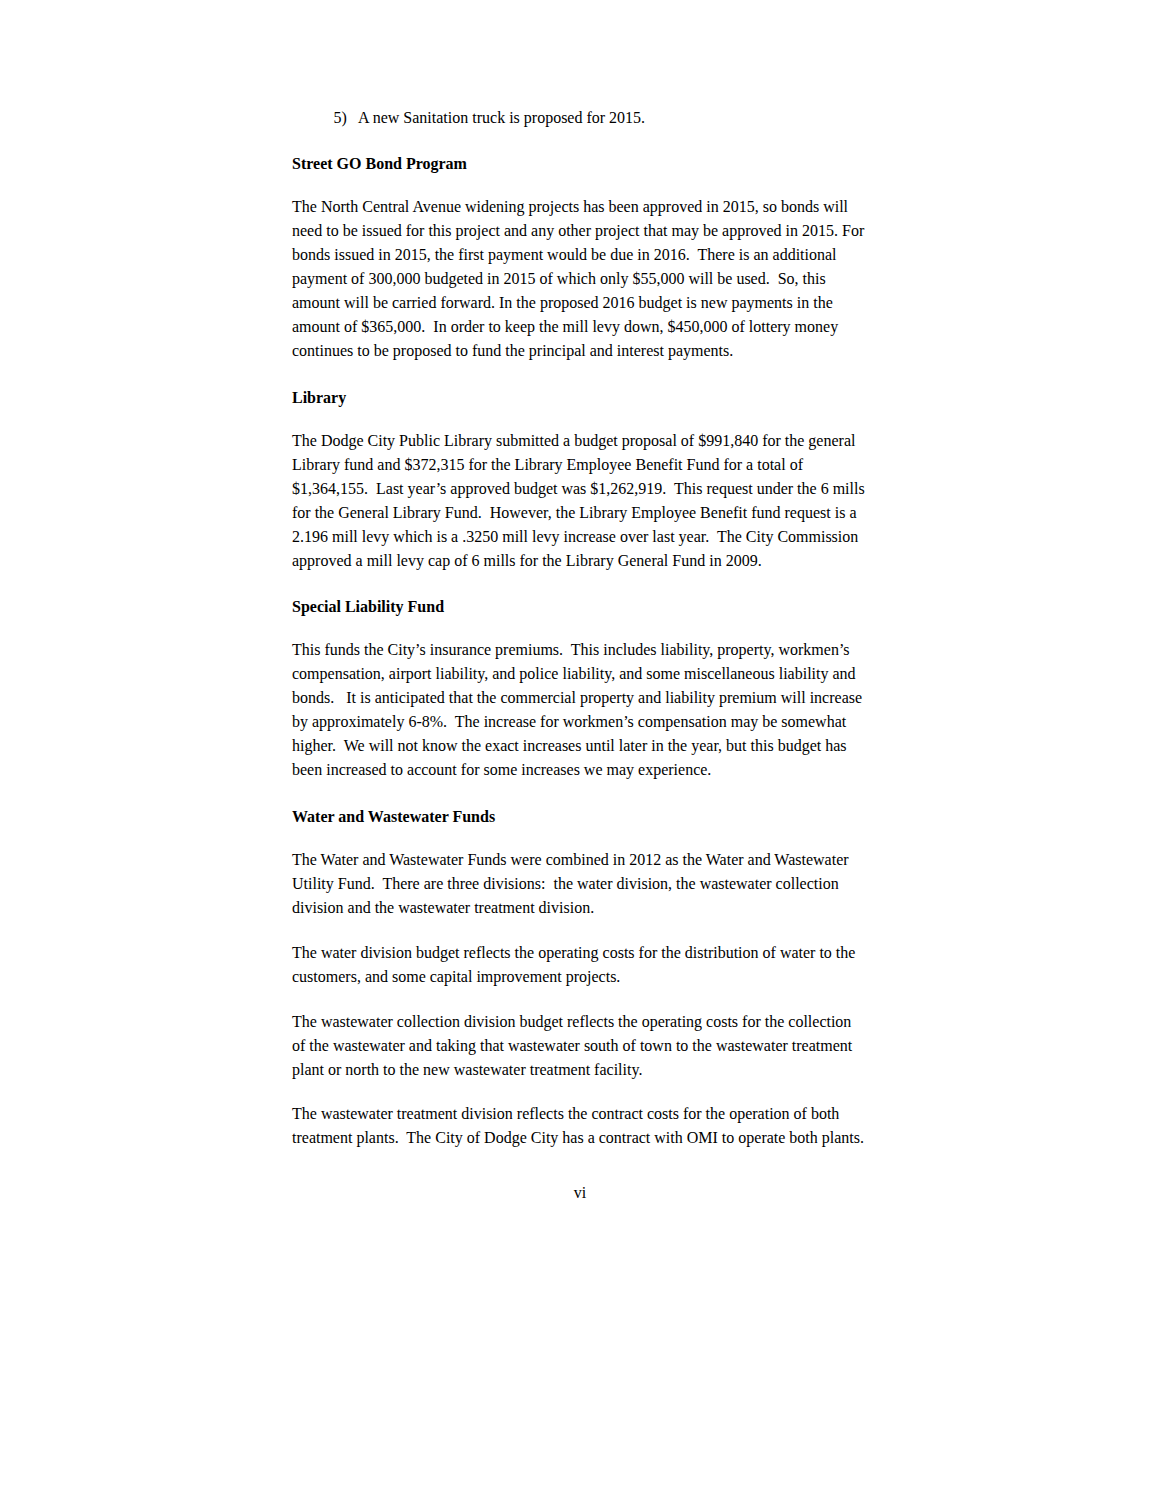5) A new Sanitation truck is proposed for 2015.
Street GO Bond Program
The North Central Avenue widening projects has been approved in 2015, so bonds will need to be issued for this project and any other project that may be approved in 2015. For bonds issued in 2015, the first payment would be due in 2016. There is an additional payment of 300,000 budgeted in 2015 of which only $55,000 will be used. So, this amount will be carried forward. In the proposed 2016 budget is new payments in the amount of $365,000. In order to keep the mill levy down, $450,000 of lottery money continues to be proposed to fund the principal and interest payments.
Library
The Dodge City Public Library submitted a budget proposal of $991,840 for the general Library fund and $372,315 for the Library Employee Benefit Fund for a total of $1,364,155. Last year’s approved budget was $1,262,919. This request under the 6 mills for the General Library Fund. However, the Library Employee Benefit fund request is a 2.196 mill levy which is a .3250 mill levy increase over last year. The City Commission approved a mill levy cap of 6 mills for the Library General Fund in 2009.
Special Liability Fund
This funds the City’s insurance premiums. This includes liability, property, workmen’s compensation, airport liability, and police liability, and some miscellaneous liability and bonds. It is anticipated that the commercial property and liability premium will increase by approximately 6-8%. The increase for workmen’s compensation may be somewhat higher. We will not know the exact increases until later in the year, but this budget has been increased to account for some increases we may experience.
Water and Wastewater Funds
The Water and Wastewater Funds were combined in 2012 as the Water and Wastewater Utility Fund. There are three divisions: the water division, the wastewater collection division and the wastewater treatment division.
The water division budget reflects the operating costs for the distribution of water to the customers, and some capital improvement projects.
The wastewater collection division budget reflects the operating costs for the collection of the wastewater and taking that wastewater south of town to the wastewater treatment plant or north to the new wastewater treatment facility.
The wastewater treatment division reflects the contract costs for the operation of both treatment plants. The City of Dodge City has a contract with OMI to operate both plants.
vi